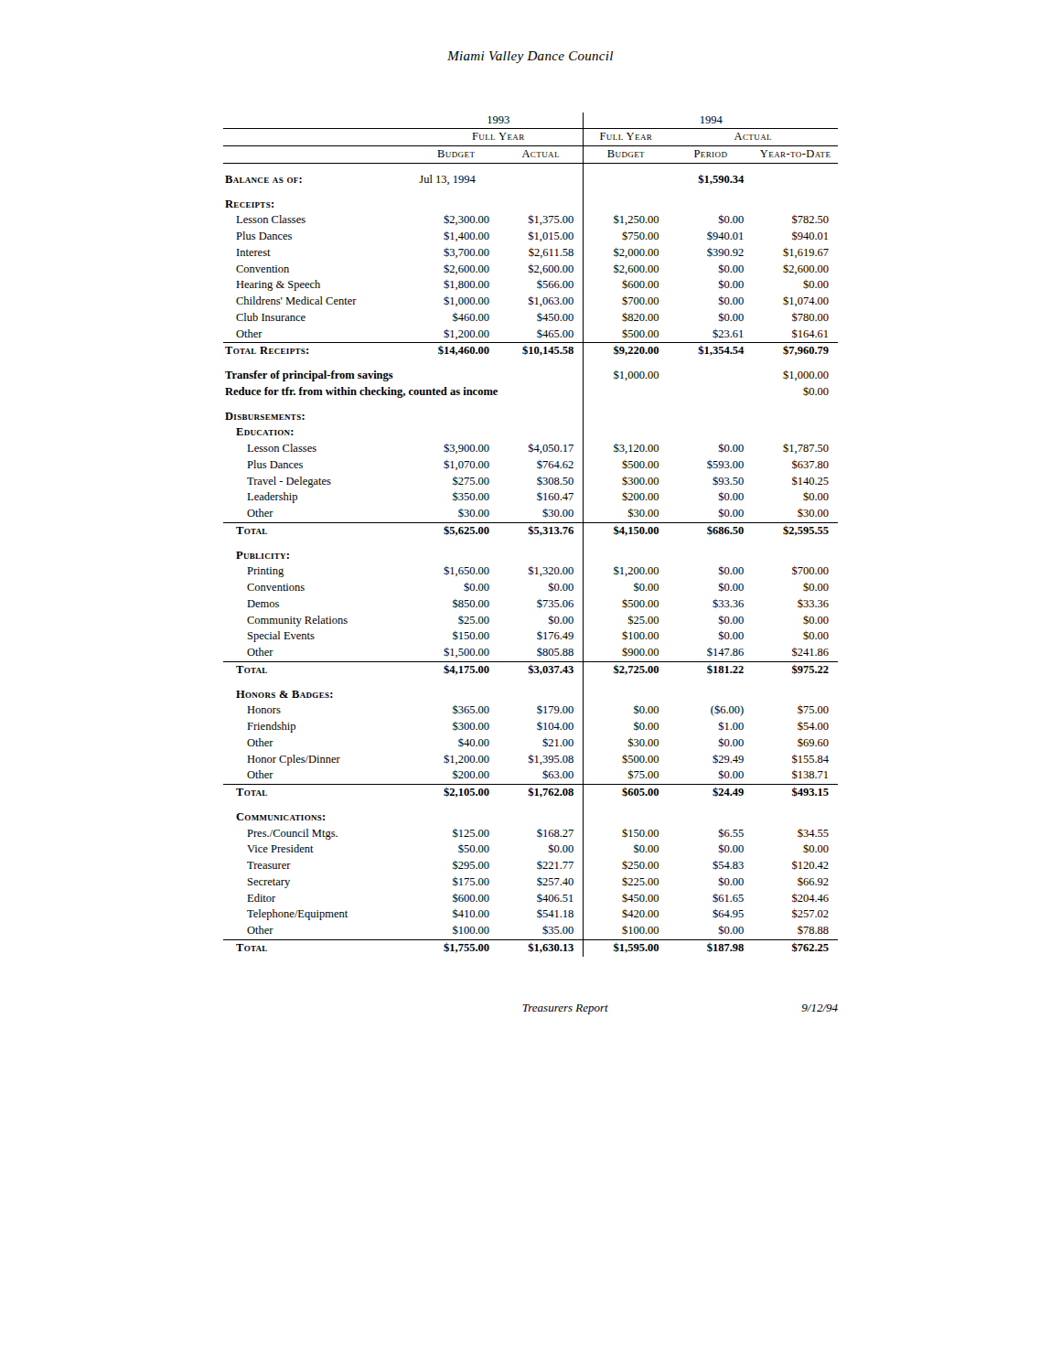Miami Valley Dance Council
| | 1993 | 1994 |
| | Full Year | Full Year | Actual |
| | Budget | Actual | Budget | Period | Year-to-Date |
| Balance as of: | Jul 13, 1994 | | $1,590.34 | |
| Receipts: | | | | | |
| Lesson Classes | $2,300.00 | $1,375.00 | $1,250.00 | $0.00 | $782.50 |
| Plus Dances | $1,400.00 | $1,015.00 | $750.00 | $940.01 | $940.01 |
| Interest | $3,700.00 | $2,611.58 | $2,000.00 | $390.92 | $1,619.67 |
| Convention | $2,600.00 | $2,600.00 | $2,600.00 | $0.00 | $2,600.00 |
| Hearing & Speech | $1,800.00 | $566.00 | $600.00 | $0.00 | $0.00 |
| Childrens' Medical Center | $1,000.00 | $1,063.00 | $700.00 | $0.00 | $1,074.00 |
| Club Insurance | $460.00 | $450.00 | $820.00 | $0.00 | $780.00 |
| Other | $1,200.00 | $465.00 | $500.00 | $23.61 | $164.61 |
| Total Receipts: | $14,460.00 | $10,145.58 | $9,220.00 | $1,354.54 | $7,960.79 |
| Transfer of principal-from savings | $1,000.00 | | $1,000.00 |
| Reduce for tfr. from within checking, counted as income | | | $0.00 |
| Disbursements: | | | | | |
| Education: | | | | | |
| Lesson Classes | $3,900.00 | $4,050.17 | $3,120.00 | $0.00 | $1,787.50 |
| Plus Dances | $1,070.00 | $764.62 | $500.00 | $593.00 | $637.80 |
| Travel - Delegates | $275.00 | $308.50 | $300.00 | $93.50 | $140.25 |
| Leadership | $350.00 | $160.47 | $200.00 | $0.00 | $0.00 |
| Other | $30.00 | $30.00 | $30.00 | $0.00 | $30.00 |
| Total | $5,625.00 | $5,313.76 | $4,150.00 | $686.50 | $2,595.55 |
| Publicity: | | | | | |
| Printing | $1,650.00 | $1,320.00 | $1,200.00 | $0.00 | $700.00 |
| Conventions | $0.00 | $0.00 | $0.00 | $0.00 | $0.00 |
| Demos | $850.00 | $735.06 | $500.00 | $33.36 | $33.36 |
| Community Relations | $25.00 | $0.00 | $25.00 | $0.00 | $0.00 |
| Special Events | $150.00 | $176.49 | $100.00 | $0.00 | $0.00 |
| Other | $1,500.00 | $805.88 | $900.00 | $147.86 | $241.86 |
| Total | $4,175.00 | $3,037.43 | $2,725.00 | $181.22 | $975.22 |
| Honors & Badges: | | | | | |
| Honors | $365.00 | $179.00 | $0.00 | ($6.00) | $75.00 |
| Friendship | $300.00 | $104.00 | $0.00 | $1.00 | $54.00 |
| Other | $40.00 | $21.00 | $30.00 | $0.00 | $69.60 |
| Honor Cples/Dinner | $1,200.00 | $1,395.08 | $500.00 | $29.49 | $155.84 |
| Other | $200.00 | $63.00 | $75.00 | $0.00 | $138.71 |
| Total | $2,105.00 | $1,762.08 | $605.00 | $24.49 | $493.15 |
| Communications: | | | | | |
| Pres./Council Mtgs. | $125.00 | $168.27 | $150.00 | $6.55 | $34.55 |
| Vice President | $50.00 | $0.00 | $0.00 | $0.00 | $0.00 |
| Treasurer | $295.00 | $221.77 | $250.00 | $54.83 | $120.42 |
| Secretary | $175.00 | $257.40 | $225.00 | $0.00 | $66.92 |
| Editor | $600.00 | $406.51 | $450.00 | $61.65 | $204.46 |
| Telephone/Equipment | $410.00 | $541.18 | $420.00 | $64.95 | $257.02 |
| Other | $100.00 | $35.00 | $100.00 | $0.00 | $78.88 |
| Total | $1,755.00 | $1,630.13 | $1,595.00 | $187.98 | $762.25 |
Treasurers Report
9/12/94